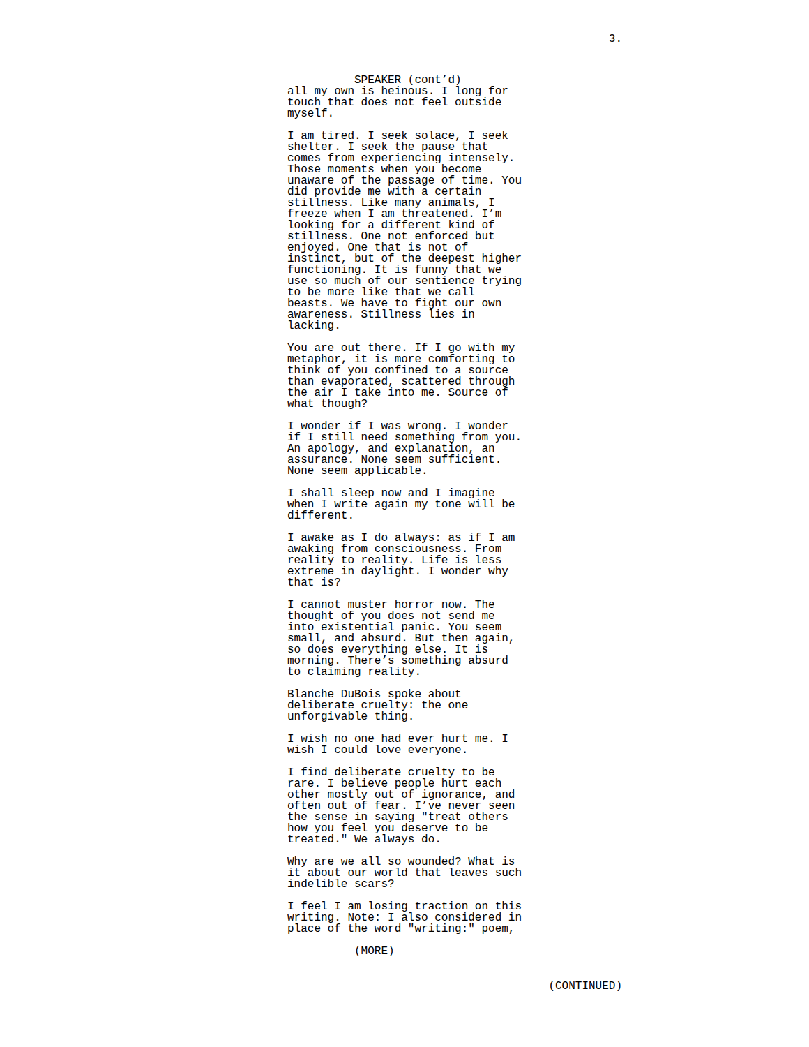3.
SPEAKER (cont’d)
all my own is heinous. I long for touch that does not feel outside myself.
I am tired. I seek solace, I seek shelter. I seek the pause that comes from experiencing intensely. Those moments when you become unaware of the passage of time. You did provide me with a certain stillness. Like many animals, I freeze when I am threatened. I’m looking for a different kind of stillness. One not enforced but enjoyed. One that is not of instinct, but of the deepest higher functioning. It is funny that we use so much of our sentience trying to be more like that we call beasts. We have to fight our own awareness. Stillness lies in lacking.
You are out there. If I go with my metaphor, it is more comforting to think of you confined to a source than evaporated, scattered through the air I take into me. Source of what though?
I wonder if I was wrong. I wonder if I still need something from you. An apology, and explanation, an assurance. None seem sufficient. None seem applicable.
I shall sleep now and I imagine when I write again my tone will be different.
I awake as I do always: as if I am awaking from consciousness. From reality to reality. Life is less extreme in daylight. I wonder why that is?
I cannot muster horror now. The thought of you does not send me into existential panic. You seem small, and absurd. But then again, so does everything else. It is morning. There’s something absurd to claiming reality.
Blanche DuBois spoke about deliberate cruelty: the one unforgivable thing.
I wish no one had ever hurt me. I wish I could love everyone.
I find deliberate cruelty to be rare. I believe people hurt each other mostly out of ignorance, and often out of fear. I’ve never seen the sense in saying "treat others how you feel you deserve to be treated." We always do.
Why are we all so wounded? What is it about our world that leaves such indelible scars?
I feel I am losing traction on this writing. Note: I also considered in place of the word "writing:" poem,
(MORE)
(CONTINUED)